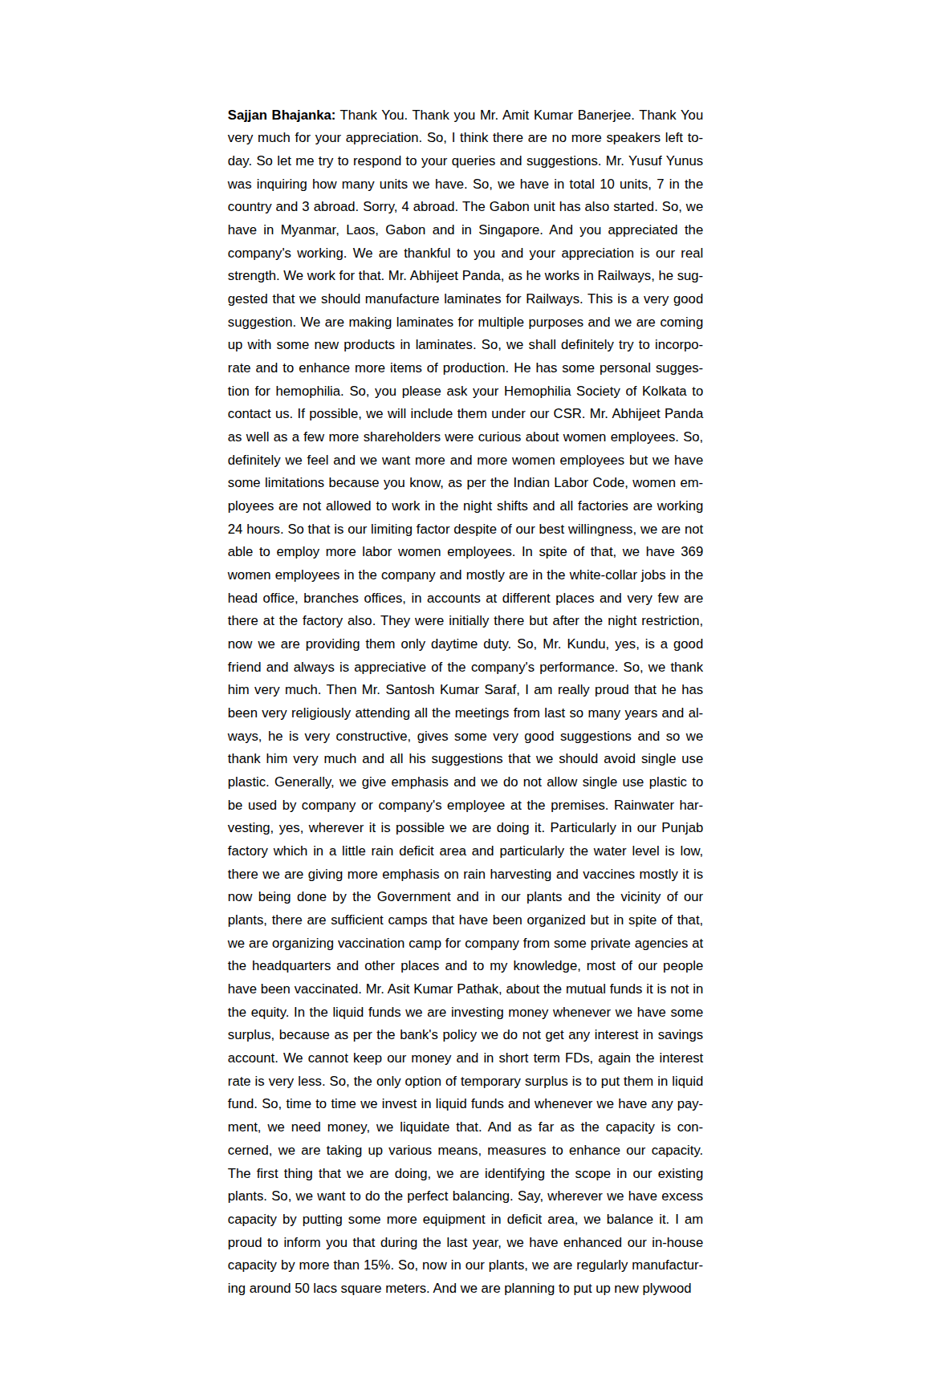Sajjan Bhajanka: Thank You. Thank you Mr. Amit Kumar Banerjee. Thank You very much for your appreciation. So, I think there are no more speakers left today. So let me try to respond to your queries and suggestions. Mr. Yusuf Yunus was inquiring how many units we have. So, we have in total 10 units, 7 in the country and 3 abroad. Sorry, 4 abroad. The Gabon unit has also started. So, we have in Myanmar, Laos, Gabon and in Singapore. And you appreciated the company's working. We are thankful to you and your appreciation is our real strength. We work for that. Mr. Abhijeet Panda, as he works in Railways, he suggested that we should manufacture laminates for Railways. This is a very good suggestion. We are making laminates for multiple purposes and we are coming up with some new products in laminates. So, we shall definitely try to incorporate and to enhance more items of production. He has some personal suggestion for hemophilia. So, you please ask your Hemophilia Society of Kolkata to contact us. If possible, we will include them under our CSR. Mr. Abhijeet Panda as well as a few more shareholders were curious about women employees. So, definitely we feel and we want more and more women employees but we have some limitations because you know, as per the Indian Labor Code, women employees are not allowed to work in the night shifts and all factories are working 24 hours. So that is our limiting factor despite of our best willingness, we are not able to employ more labor women employees. In spite of that, we have 369 women employees in the company and mostly are in the white-collar jobs in the head office, branches offices, in accounts at different places and very few are there at the factory also. They were initially there but after the night restriction, now we are providing them only daytime duty. So, Mr. Kundu, yes, is a good friend and always is appreciative of the company's performance. So, we thank him very much. Then Mr. Santosh Kumar Saraf, I am really proud that he has been very religiously attending all the meetings from last so many years and always, he is very constructive, gives some very good suggestions and so we thank him very much and all his suggestions that we should avoid single use plastic. Generally, we give emphasis and we do not allow single use plastic to be used by company or company's employee at the premises. Rainwater harvesting, yes, wherever it is possible we are doing it. Particularly in our Punjab factory which in a little rain deficit area and particularly the water level is low, there we are giving more emphasis on rain harvesting and vaccines mostly it is now being done by the Government and in our plants and the vicinity of our plants, there are sufficient camps that have been organized but in spite of that, we are organizing vaccination camp for company from some private agencies at the headquarters and other places and to my knowledge, most of our people have been vaccinated. Mr. Asit Kumar Pathak, about the mutual funds it is not in the equity. In the liquid funds we are investing money whenever we have some surplus, because as per the bank's policy we do not get any interest in savings account. We cannot keep our money and in short term FDs, again the interest rate is very less. So, the only option of temporary surplus is to put them in liquid fund. So, time to time we invest in liquid funds and whenever we have any payment, we need money, we liquidate that. And as far as the capacity is concerned, we are taking up various means, measures to enhance our capacity. The first thing that we are doing, we are identifying the scope in our existing plants. So, we want to do the perfect balancing. Say, wherever we have excess capacity by putting some more equipment in deficit area, we balance it. I am proud to inform you that during the last year, we have enhanced our in-house capacity by more than 15%. So, now in our plants, we are regularly manufacturing around 50 lacs square meters. And we are planning to put up new plywood